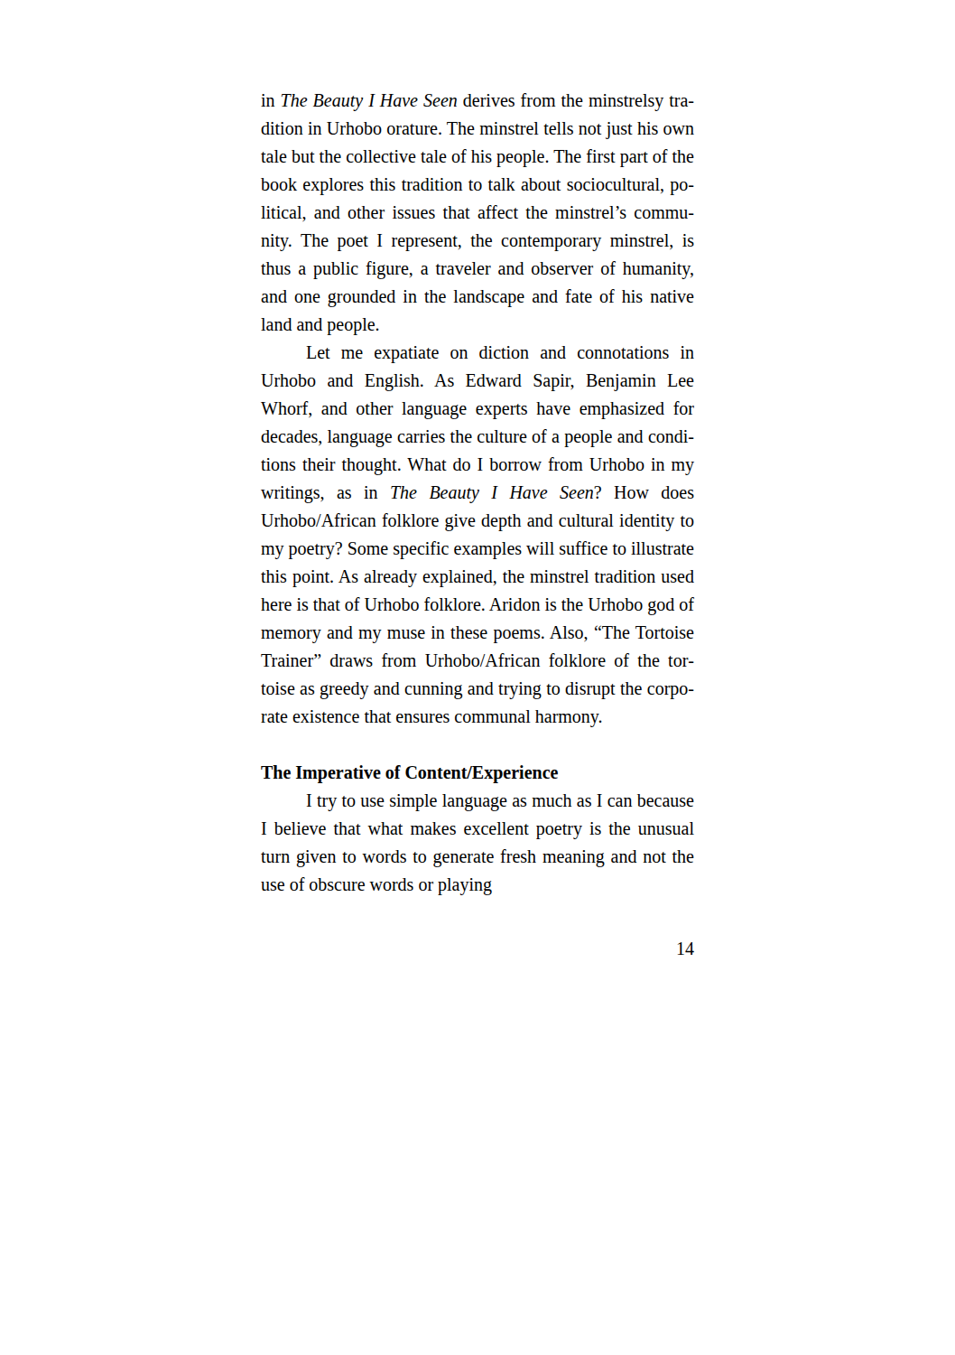in The Beauty I Have Seen derives from the minstrelsy tradition in Urhobo orature. The minstrel tells not just his own tale but the collective tale of his people. The first part of the book explores this tradition to talk about sociocultural, political, and other issues that affect the minstrel’s community. The poet I represent, the contemporary minstrel, is thus a public figure, a traveler and observer of humanity, and one grounded in the landscape and fate of his native land and people.
Let me expatiate on diction and connotations in Urhobo and English. As Edward Sapir, Benjamin Lee Whorf, and other language experts have emphasized for decades, language carries the culture of a people and conditions their thought. What do I borrow from Urhobo in my writings, as in The Beauty I Have Seen? How does Urhobo/African folklore give depth and cultural identity to my poetry? Some specific examples will suffice to illustrate this point. As already explained, the minstrel tradition used here is that of Urhobo folklore. Aridon is the Urhobo god of memory and my muse in these poems. Also, “The Tortoise Trainer” draws from Urhobo/African folklore of the tortoise as greedy and cunning and trying to disrupt the corporate existence that ensures communal harmony.
The Imperative of Content/Experience
I try to use simple language as much as I can because I believe that what makes excellent poetry is the unusual turn given to words to generate fresh meaning and not the use of obscure words or playing
14